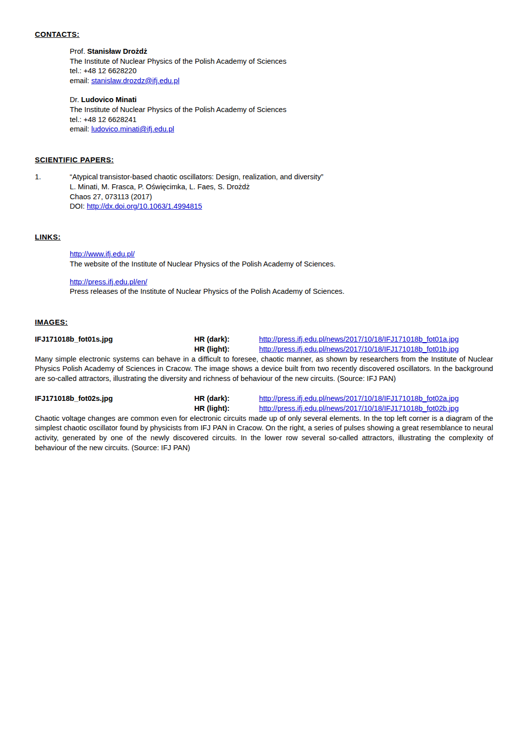Contacts:
Prof. Stanisław Drożdż
The Institute of Nuclear Physics of the Polish Academy of Sciences
tel.: +48 12 6628220
email: stanislaw.drozdz@ifj.edu.pl
Dr. Ludovico Minati
The Institute of Nuclear Physics of the Polish Academy of Sciences
tel.: +48 12 6628241
email: ludovico.minati@ifj.edu.pl
Scientific papers:
1.
“Atypical transistor-based chaotic oscillators: Design, realization, and diversity”
L. Minati, M. Frasca, P. Oświęcimka, L. Faes, S. Drożdż
Chaos 27, 073113 (2017)
DOI: http://dx.doi.org/10.1063/1.4994815
Links:
http://www.ifj.edu.pl/
The website of the Institute of Nuclear Physics of the Polish Academy of Sciences.
http://press.ifj.edu.pl/en/
Press releases of the Institute of Nuclear Physics of the Polish Academy of Sciences.
Images:
IFJ171018b_fot01s.jpg
HR (dark):
HR (light):
http://press.ifj.edu.pl/news/2017/10/18/IFJ171018b_fot01a.jpg
http://press.ifj.edu.pl/news/2017/10/18/IFJ171018b_fot01b.jpg
Many simple electronic systems can behave in a difficult to foresee, chaotic manner, as shown by researchers from the Institute of Nuclear Physics Polish Academy of Sciences in Cracow. The image shows a device built from two recently discovered oscillators. In the background are so-called attractors, illustrating the diversity and richness of behaviour of the new circuits. (Source: IFJ PAN)
IFJ171018b_fot02s.jpg
HR (dark):
HR (light):
http://press.ifj.edu.pl/news/2017/10/18/IFJ171018b_fot02a.jpg
http://press.ifj.edu.pl/news/2017/10/18/IFJ171018b_fot02b.jpg
Chaotic voltage changes are common even for electronic circuits made up of only several elements. In the top left corner is a diagram of the simplest chaotic oscillator found by physicists from IFJ PAN in Cracow. On the right, a series of pulses showing a great resemblance to neural activity, generated by one of the newly discovered circuits. In the lower row several so-called attractors, illustrating the complexity of behaviour of the new circuits. (Source: IFJ PAN)